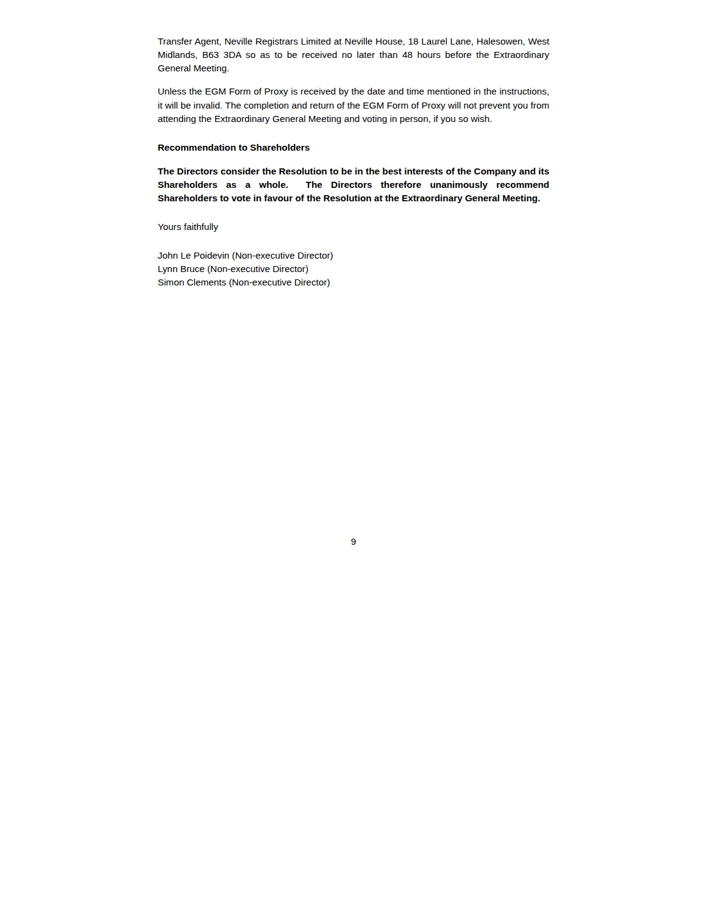Transfer Agent, Neville Registrars Limited at Neville House, 18 Laurel Lane, Halesowen, West Midlands, B63 3DA so as to be received no later than 48 hours before the Extraordinary General Meeting.
Unless the EGM Form of Proxy is received by the date and time mentioned in the instructions, it will be invalid. The completion and return of the EGM Form of Proxy will not prevent you from attending the Extraordinary General Meeting and voting in person, if you so wish.
Recommendation to Shareholders
The Directors consider the Resolution to be in the best interests of the Company and its Shareholders as a whole. The Directors therefore unanimously recommend Shareholders to vote in favour of the Resolution at the Extraordinary General Meeting.
Yours faithfully
John Le Poidevin (Non-executive Director)
Lynn Bruce (Non-executive Director)
Simon Clements (Non-executive Director)
9